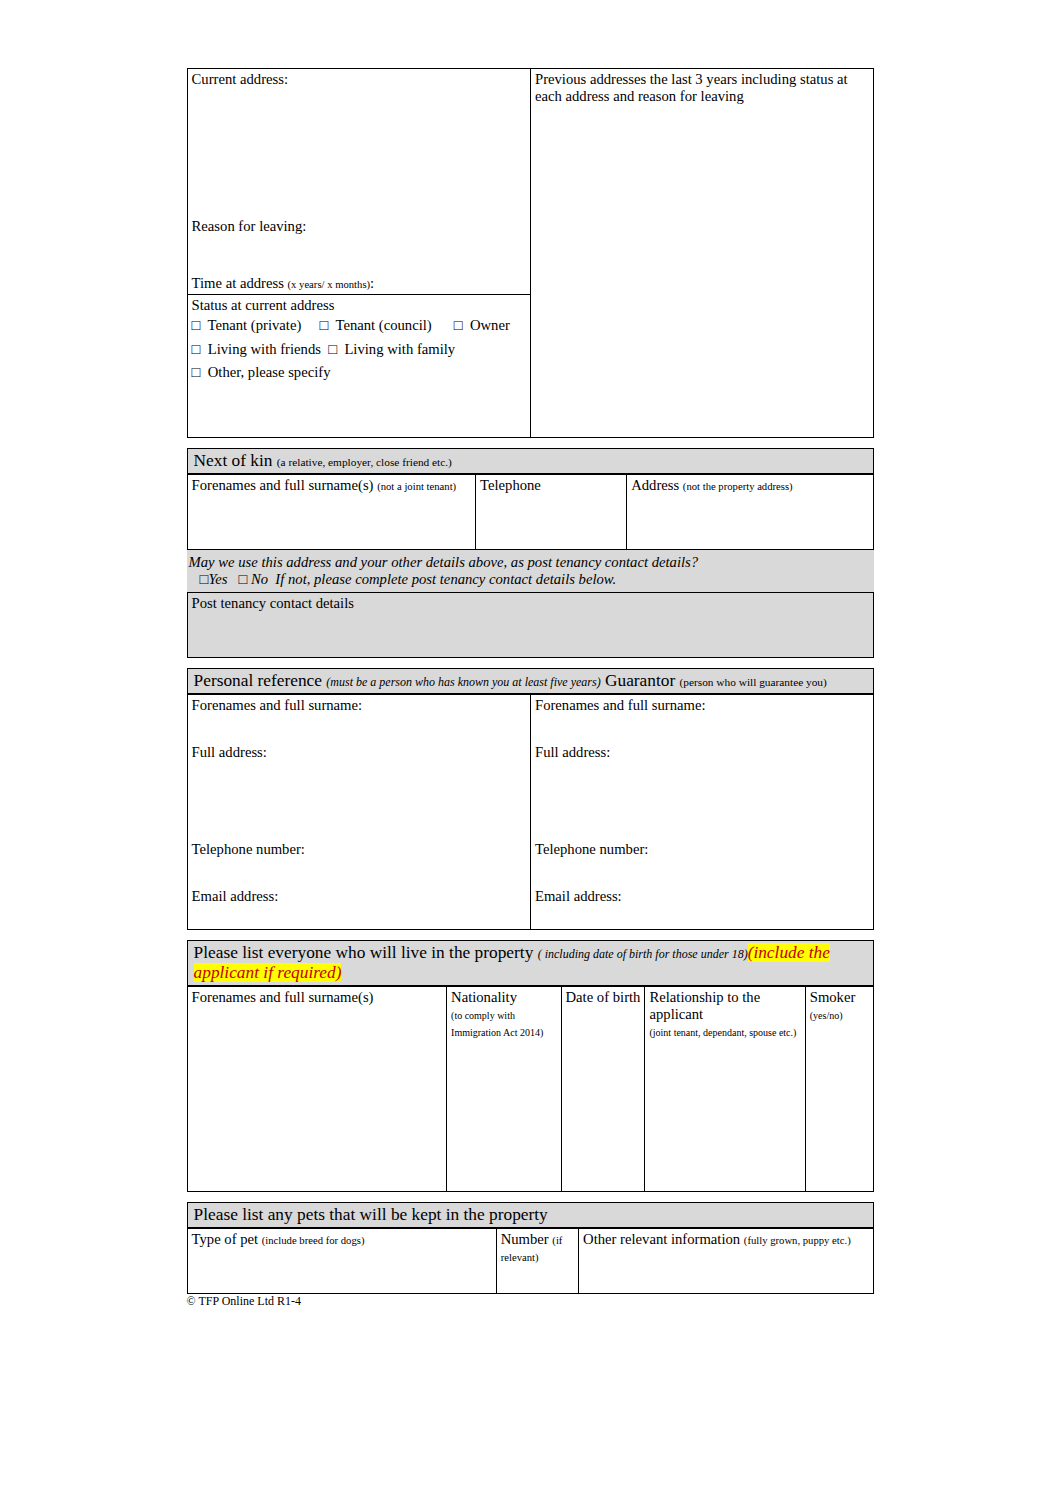| / Current address: Reason for leaving: Time at address (x years/ x months) : / / Status at current address □ Tenant (private) □ Tenant (council) □ Owner □ Living with friends □ Living with family □ Other, please specify / | Previous addresses the last 3 years including status at each address and reason for leaving |
Next of kin (a relative, employer, close friend etc.)
| Forenames and full surname(s) (not a joint tenant) | Telephone | Address (not the property address) |
| May we use this address and your other details above, as post tenancy contact details? □Yes □ No If not, please complete post tenancy contact details below. |
| Post tenancy contact details |
Personal reference (must be a person who has known you at least five years) Guarantor (person who will guarantee you)
| Forenames and full surname: Full address: Telephone number: Email address: | Forenames and full surname: Full address: Telephone number: Email address: |
Please list everyone who will live in the property ( including date of birth for those under 18)(include the applicant if required)
| Forenames and full surname(s) | Nationality (to comply with Immigration Act 2014) | Date of birth | Relationship to the applicant (joint tenant, dependant, spouse etc.) | Smoker (yes/no) |
Please list any pets that will be kept in the property
| Type of pet (include breed for dogs) | Number (if relevant) | Other relevant information (fully grown, puppy etc.) |
© TFP Online Ltd R1-4